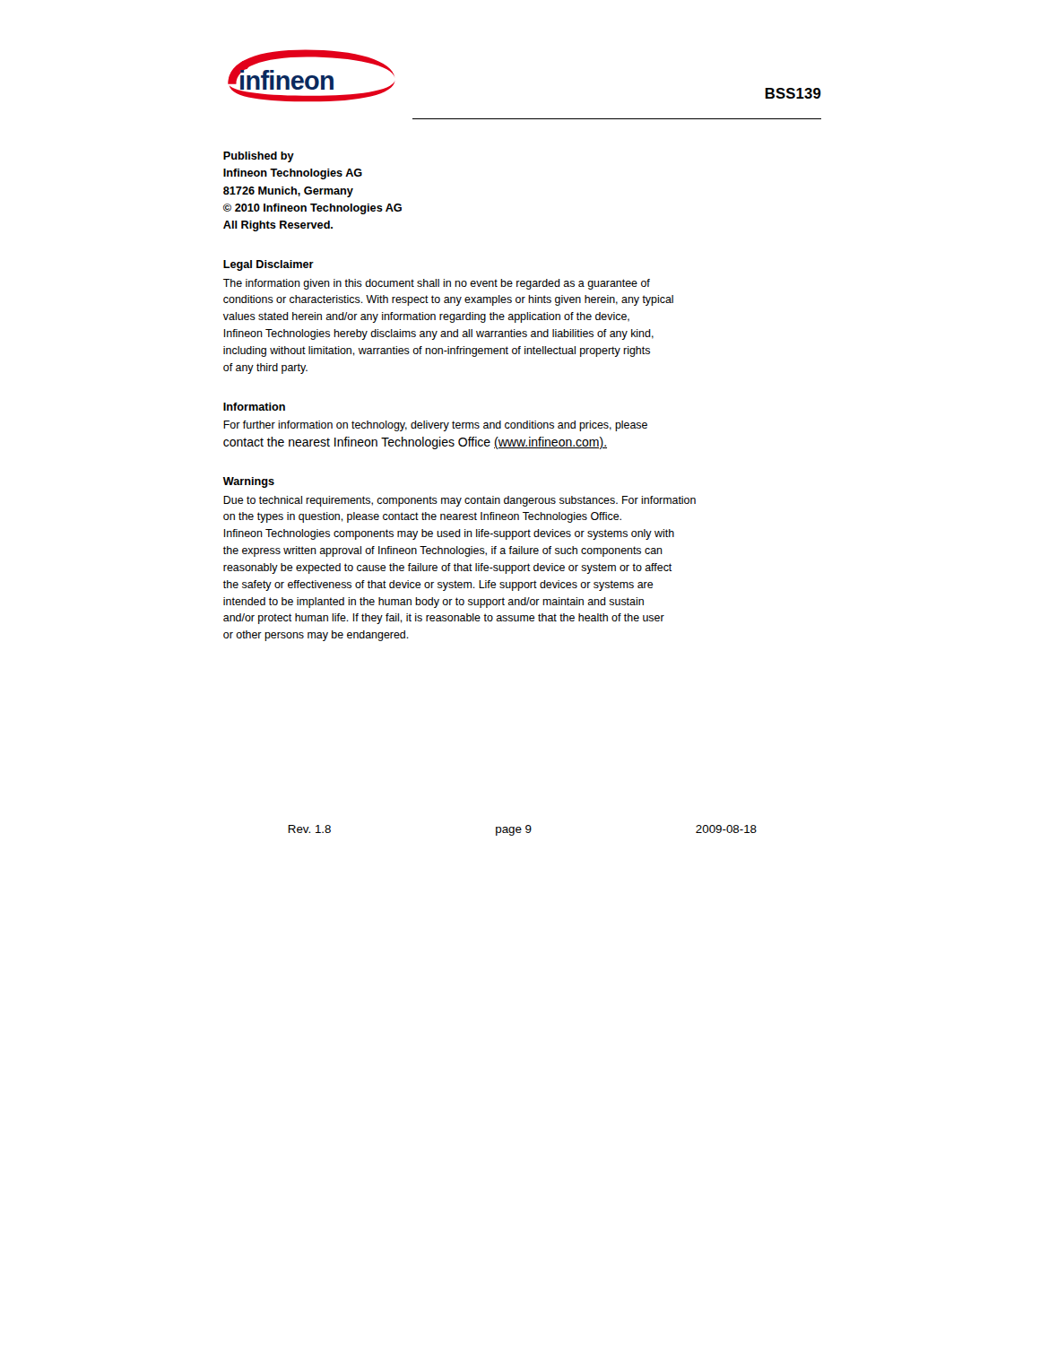infineon
BSS139
Published by
Infineon Technologies AG
81726 Munich, Germany
© 2010 Infineon Technologies AG
All Rights Reserved.
Legal Disclaimer
The information given in this document shall in no event be regarded as a guarantee of
conditions or characteristics. With respect to any examples or hints given herein, any typical
values stated herein and/or any information regarding the application of the device,
Infineon Technologies hereby disclaims any and all warranties and liabilities of any kind,
including without limitation, warranties of non-infringement of intellectual property rights
of any third party.
Information
For further information on technology, delivery terms and conditions and prices, please
contact the nearest Infineon Technologies Office (www.infineon.com).
Warnings
Due to technical requirements, components may contain dangerous substances. For information
on the types in question, please contact the nearest Infineon Technologies Office.
Infineon Technologies components may be used in life-support devices or systems only with
the express written approval of Infineon Technologies, if a failure of such components can
reasonably be expected to cause the failure of that life-support device or system or to affect
the safety or effectiveness of that device or system. Life support devices or systems are
intended to be implanted in the human body or to support and/or maintain and sustain
and/or protect human life. If they fail, it is reasonable to assume that the health of the user
or other persons may be endangered.
Rev. 1.8
page 9
2009-08-18